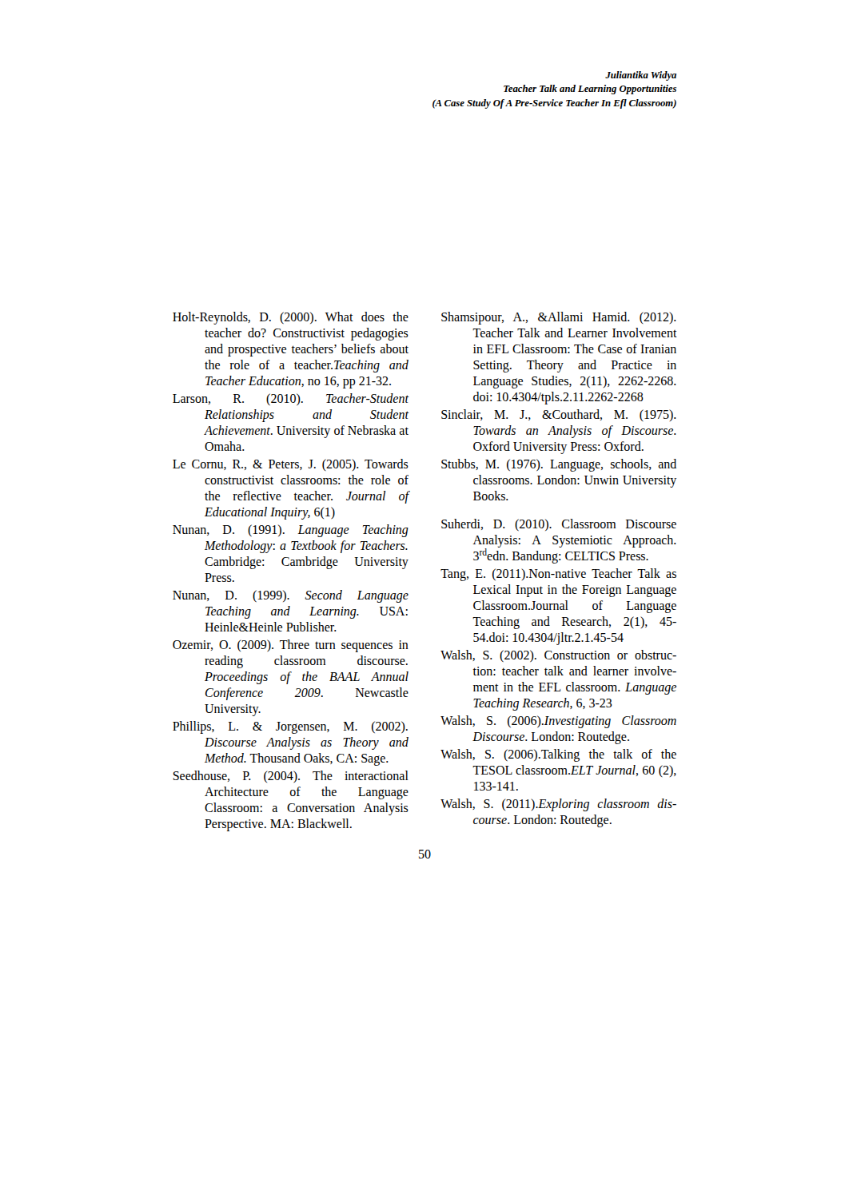Juliantika Widya
Teacher Talk and Learning Opportunities
(A Case Study Of A Pre-Service Teacher In Efl Classroom)
Holt-Reynolds, D. (2000). What does the teacher do? Constructivist pedagogies and prospective teachers’ beliefs about the role of a teacher.Teaching and Teacher Education, no 16, pp 21-32.
Larson, R. (2010). Teacher-Student Relationships and Student Achievement. University of Nebraska at Omaha.
Le Cornu, R., & Peters, J. (2005). Towards constructivist classrooms: the role of the reflective teacher. Journal of Educational Inquiry, 6(1)
Nunan, D. (1991). Language Teaching Methodology: a Textbook for Teachers. Cambridge: Cambridge University Press.
Nunan, D. (1999). Second Language Teaching and Learning. USA: Heinle&Heinle Publisher.
Ozemir, O. (2009). Three turn sequences in reading classroom discourse. Proceedings of the BAAL Annual Conference 2009. Newcastle University.
Phillips, L. & Jorgensen, M. (2002). Discourse Analysis as Theory and Method. Thousand Oaks, CA: Sage.
Seedhouse, P. (2004). The interactional Architecture of the Language Classroom: a Conversation Analysis Perspective. MA: Blackwell.
Shamsipour, A., &Allami Hamid. (2012). Teacher Talk and Learner Involvement in EFL Classroom: The Case of Iranian Setting. Theory and Practice in Language Studies, 2(11), 2262-2268. doi: 10.4304/tpls.2.11.2262-2268
Sinclair, M. J., &Couthard, M. (1975). Towards an Analysis of Discourse. Oxford University Press: Oxford.
Stubbs, M. (1976). Language, schools, and classrooms. London: Unwin University Books.
Suherdi, D. (2010). Classroom Discourse Analysis: A Systemiotic Approach. 3rdedn. Bandung: CELTICS Press.
Tang, E. (2011).Non-native Teacher Talk as Lexical Input in the Foreign Language Classroom.Journal of Language Teaching and Research, 2(1), 45-54.doi: 10.4304/jltr.2.1.45-54
Walsh, S. (2002). Construction or obstruction: teacher talk and learner involvement in the EFL classroom. Language Teaching Research, 6, 3-23
Walsh, S. (2006).Investigating Classroom Discourse. London: Routedge.
Walsh, S. (2006).Talking the talk of the TESOL classroom.ELT Journal, 60 (2), 133-141.
Walsh, S. (2011).Exploring classroom discourse. London: Routedge.
50